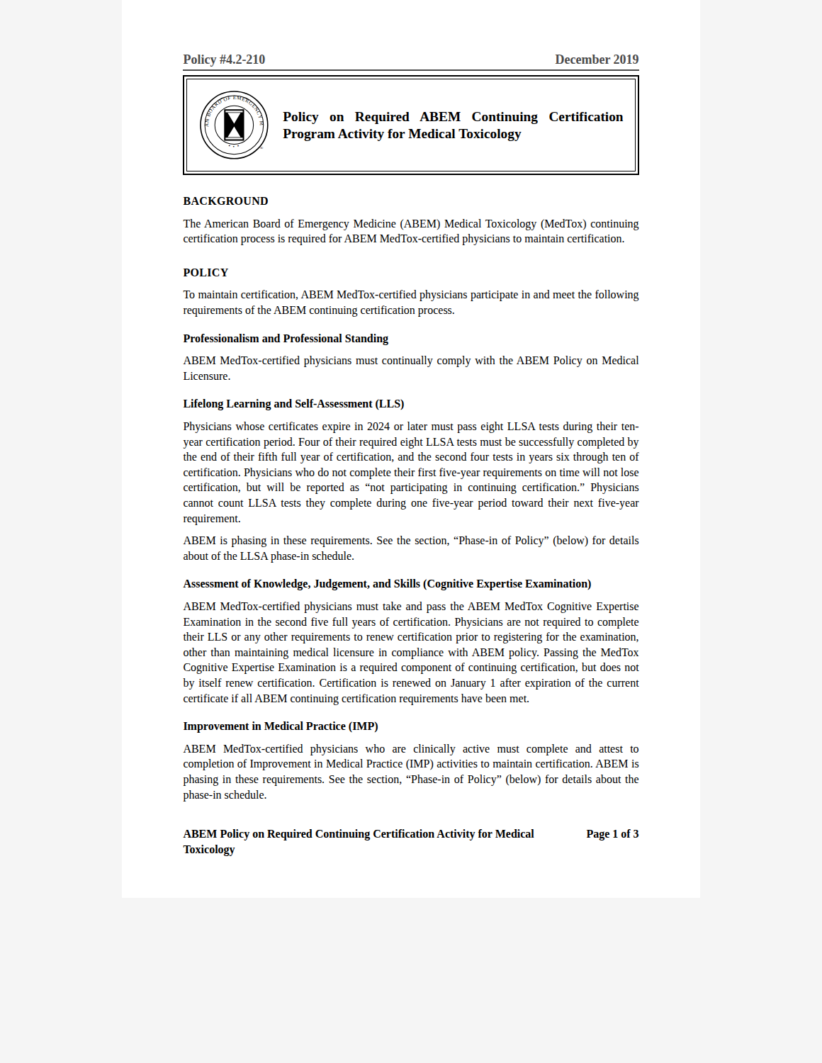Policy #4.2-210 December 2019
AMERICAN BOARD OF EMERGENCY MEDICINE • • • ®
Policy on Required ABEM Continuing Certification Program Activity for Medical Toxicology
BACKGROUND
The American Board of Emergency Medicine (ABEM) Medical Toxicology (MedTox) continuing certification process is required for ABEM MedTox-certified physicians to maintain certification.
POLICY
To maintain certification, ABEM MedTox-certified physicians participate in and meet the following requirements of the ABEM continuing certification process.
Professionalism and Professional Standing
ABEM MedTox-certified physicians must continually comply with the ABEM Policy on Medical Licensure.
Lifelong Learning and Self-Assessment (LLS)
Physicians whose certificates expire in 2024 or later must pass eight LLSA tests during their ten-year certification period. Four of their required eight LLSA tests must be successfully completed by the end of their fifth full year of certification, and the second four tests in years six through ten of certification. Physicians who do not complete their first five-year requirements on time will not lose certification, but will be reported as “not participating in continuing certification.” Physicians cannot count LLSA tests they complete during one five-year period toward their next five-year requirement.
ABEM is phasing in these requirements. See the section, “Phase-in of Policy” (below) for details about of the LLSA phase-in schedule.
Assessment of Knowledge, Judgement, and Skills (Cognitive Expertise Examination)
ABEM MedTox-certified physicians must take and pass the ABEM MedTox Cognitive Expertise Examination in the second five full years of certification. Physicians are not required to complete their LLS or any other requirements to renew certification prior to registering for the examination, other than maintaining medical licensure in compliance with ABEM policy. Passing the MedTox Cognitive Expertise Examination is a required component of continuing certification, but does not by itself renew certification. Certification is renewed on January 1 after expiration of the current certificate if all ABEM continuing certification requirements have been met.
Improvement in Medical Practice (IMP)
ABEM MedTox-certified physicians who are clinically active must complete and attest to completion of Improvement in Medical Practice (IMP) activities to maintain certification. ABEM is phasing in these requirements. See the section, “Phase-in of Policy” (below) for details about the phase-in schedule.
ABEM Policy on Required Continuing Certification Activity for Medical Toxicology Page 1 of 3